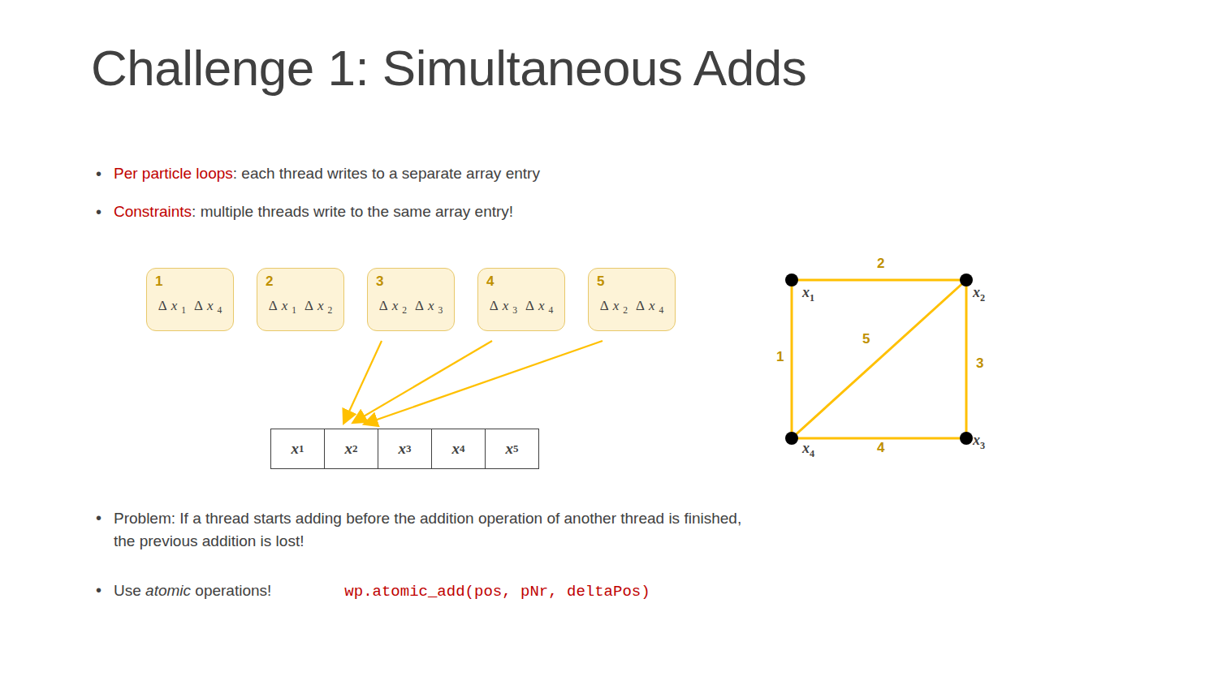Challenge 1: Simultaneous Adds
Per particle loops: each thread writes to a separate array entry
Constraints: multiple threads write to the same array entry!
1
Δx1 Δx4
2
Δx1 Δx2
3
Δx2 Δx3
4
Δx3 Δx4
5
Δx2 Δx4
x1
x2
x3
x4
x5
x1
x2
x4
x3
2
1
3
4
5
Problem: If a thread starts adding before the addition operation of another thread is finished,
the previous addition is lost!
Use atomic operations! wp.atomic_add(pos, pNr, deltaPos)